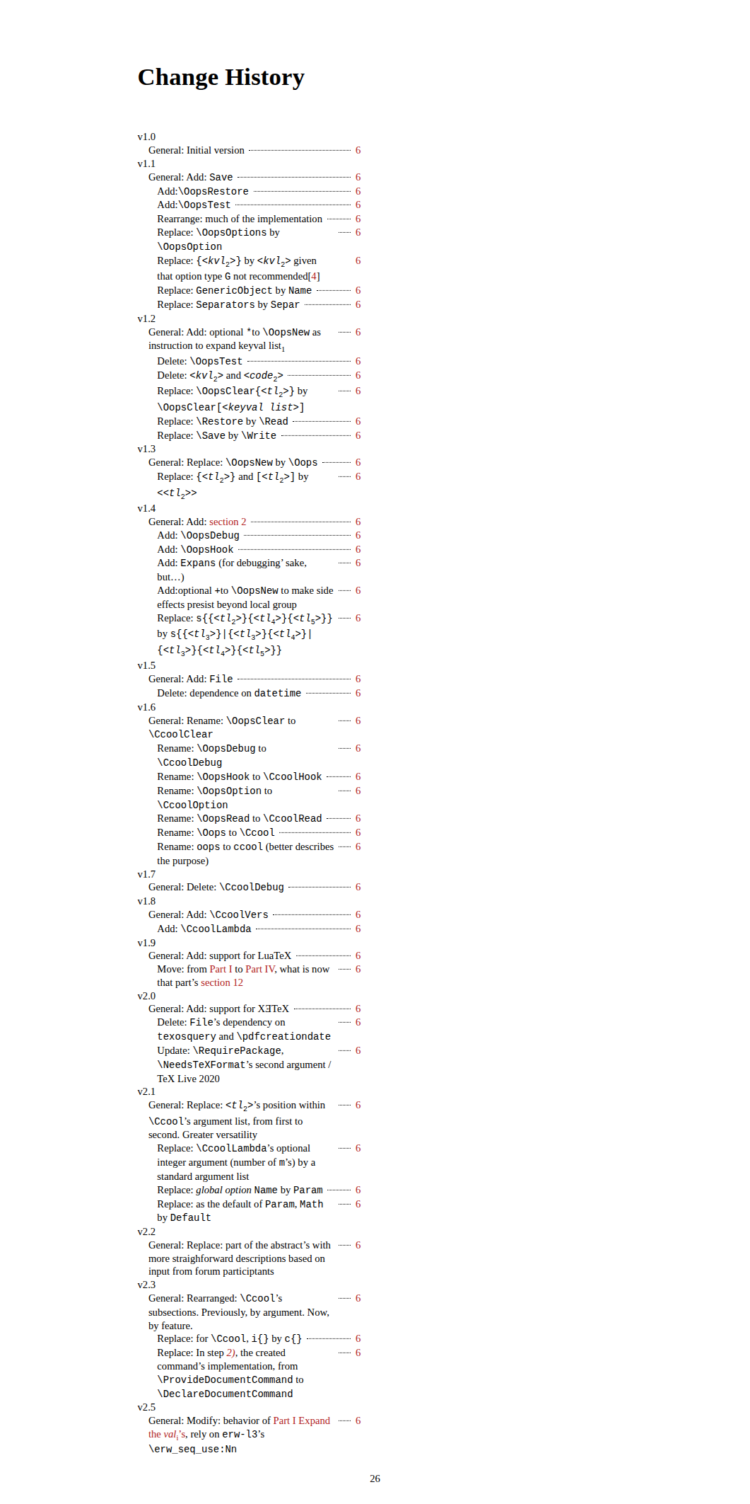Change History
v1.0
General: Initial version 6
v1.1
General: Add: Save 6
Add:\OopsRestore 6
Add:\OopsTest 6
Rearrange: much of the implementation 6
Replace: \OopsOptions by \OopsOption 6
Replace: {<kvl 2>} by <kvl 2> given that option type G not recommended[4] 6
Replace: GenericObject by Name 6
Replace: Separators by Separ 6
v1.2
General: Add: optional *to \OopsNew as instruction to expand keyval list1 6
Delete: \OopsTest 6
Delete: <kvl 2> and <code 2> 6
Replace: \OopsClear{<tl 2>} by \OopsClear[<keyval list>] 6
Replace: \Restore by \Read 6
Replace: \Save by \Write 6
v1.3
General: Replace: \OopsNew by \Oops 6
Replace: {<tl 2>} and [<tl 2>] by <<tl 2>> 6
v1.4
General: Add: section 2 6
Add: \OopsDebug 6
Add: \OopsHook 6
Add: Expans (for debugging’ sake, but…) 6
Add:optional +to \OopsNew to make side effects presist beyond local group 6
Replace: s{{<tl 2>}{<tl 4>}{<tl 5>}} by s{{<tl 3>}|{<tl 3>}{<tl 4>}|{<tl 3>}{<tl 4>}{<tl 5>}} 6
v1.5
General: Add: File 6
Delete: dependence on datetime 6
v1.6
General: Rename: \OopsClear to \CcoolClear 6
Rename: \OopsDebug to \CcoolDebug 6
Rename: \OopsHook to \CcoolHook 6
Rename: \OopsOption to \CcoolOption 6
Rename: \OopsRead to \CcoolRead 6
Rename: \Oops to \Ccool 6
Rename: oops to ccool (better describes the purpose) 6
v1.7
General: Delete: \CcoolDebug 6
v1.8
General: Add: \CcoolVers 6
Add: \CcoolLambda 6
v1.9
General: Add: support for LuaTeX 6
Move: from Part I to Part IV, what is now that part’s section 12 6
v2.0
General: Add: support for XETeX 6
Delete: File’s dependency on texosquery and \pdfcreationdate 6
Update: \RequirePackage, \NeedsTeXFormat’s second argument / TeX Live 2020 6
v2.1
General: Replace: <tl 2>’s position within \Ccool’s argument list, from first to second. Greater versatility 6
Replace: \CcoolLambda’s optional integer argument (number of m’s) by a standard argument list 6
Replace: global option Name by Param 6
Replace: as the default of Param, Math by Default 6
v2.2
General: Replace: part of the abstract’s with more straighforward descriptions based on input from forum participtants 6
v2.3
General: Rearranged: \Ccool’s subsections. Previously, by argument. Now, by feature. 6
Replace: for \Ccool, i{} by c{} 6
Replace: In step 2), the created command’s implementation, from \ProvideDocumentCommand to \DeclareDocumentCommand 6
v2.5
General: Modify: behavior of Part I Expand the val i’s, rely on erw-l3’s \erw_seq_use:Nn 6
26